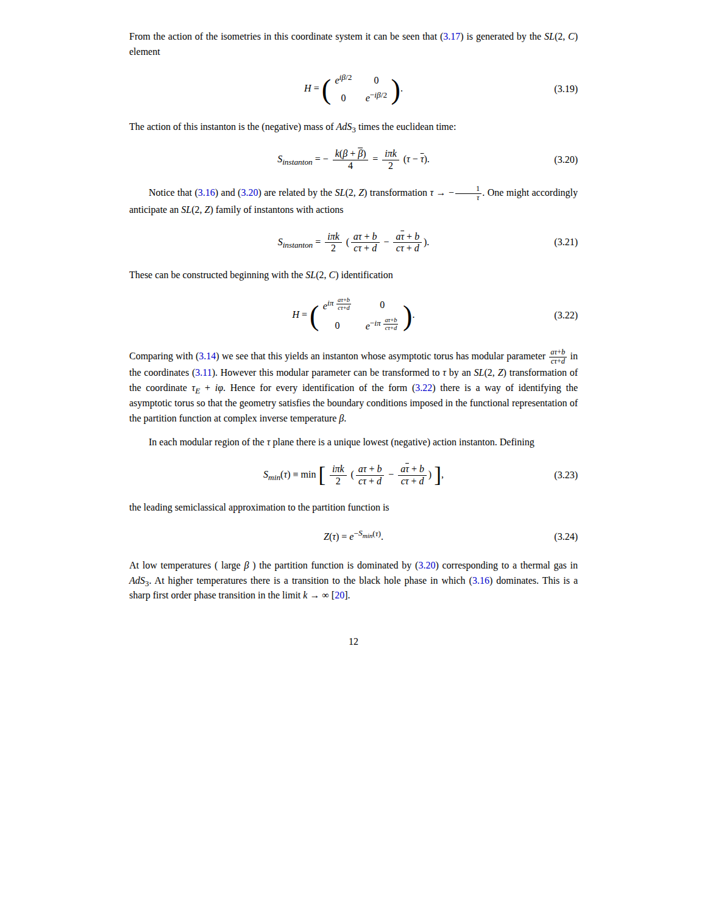From the action of the isometries in this coordinate system it can be seen that (3.17) is generated by the SL(2, C) element
H = ( eiβ/20 0 e−iβ/2 ).
(3.19)
The action of this instanton is the (negative) mass of AdS3 times the euclidean time:
Sinstanton = − k(β + β) 4 = iπk 2 (τ − τ).
(3.20)
Notice that (3.16) and (3.20) are related by the SL(2, Z) transformation τ → −1 τ. One might accordingly anticipate an SL(2, Z) family of instantons with actions
Sinstanton = iπk 2 (aτ + b cτ + d − aτ + b cτ + d).
(3.21)
These can be constructed beginning with the SL(2, C) identification
H = ( eiπ aτ+b cτ+d 0 0 e−iπ aτ+b cτ+d ).
(3.22)
Comparing with (3.14) we see that this yields an instanton whose asymptotic torus has modular parameter aτ+b cτ+d in the coordinates (3.11). However this modular parameter can be transformed to τ by an SL(2, Z) transformation of the coordinate τE + iφ. Hence for every identification of the form (3.22) there is a way of identifying the asymptotic torus so that the geometry satisfies the boundary conditions imposed in the functional representation of the partition function at complex inverse temperature β.
In each modular region of the τ plane there is a unique lowest (negative) action instanton. Defining
Smin(τ) ≡ min [ iπk 2 (aτ + b cτ + d − aτ + b cτ + d) ],
(3.23)
the leading semiclassical approximation to the partition function is
Z(τ) = e−Smin(τ).
(3.24)
At low temperatures ( large β ) the partition function is dominated by (3.20) corresponding to a thermal gas in AdS3. At higher temperatures there is a transition to the black hole phase in which (3.16) dominates. This is a sharp first order phase transition in the limit k → ∞ [20].
12